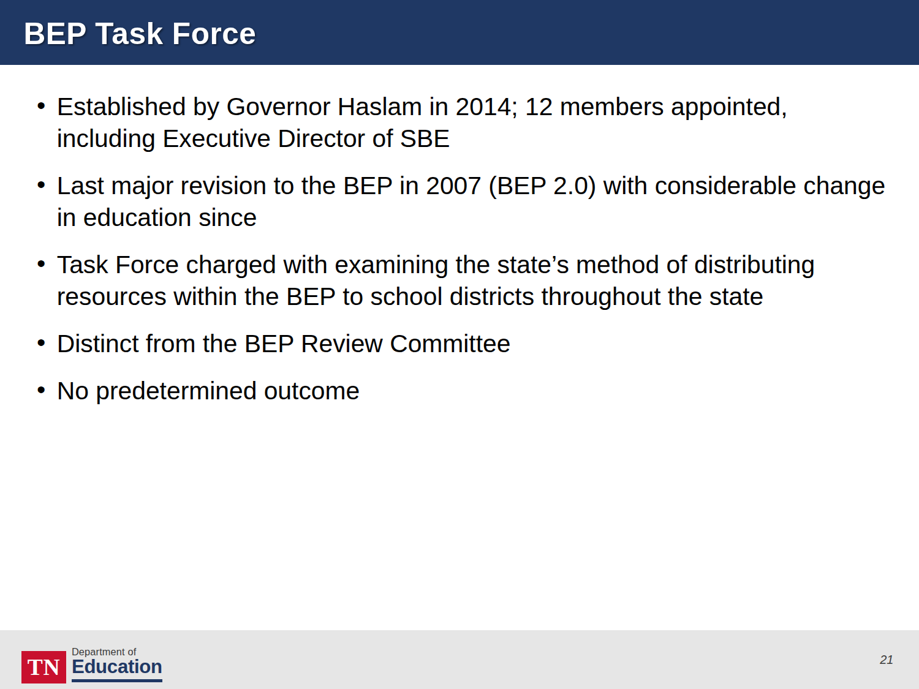BEP Task Force
Established by Governor Haslam in 2014; 12 members appointed, including Executive Director of SBE
Last major revision to the BEP in 2007 (BEP 2.0) with considerable change in education since
Task Force charged with examining the state’s method of distributing resources within the BEP to school districts throughout the state
Distinct from the BEP Review Committee
No predetermined outcome
TN
Department of Education
21